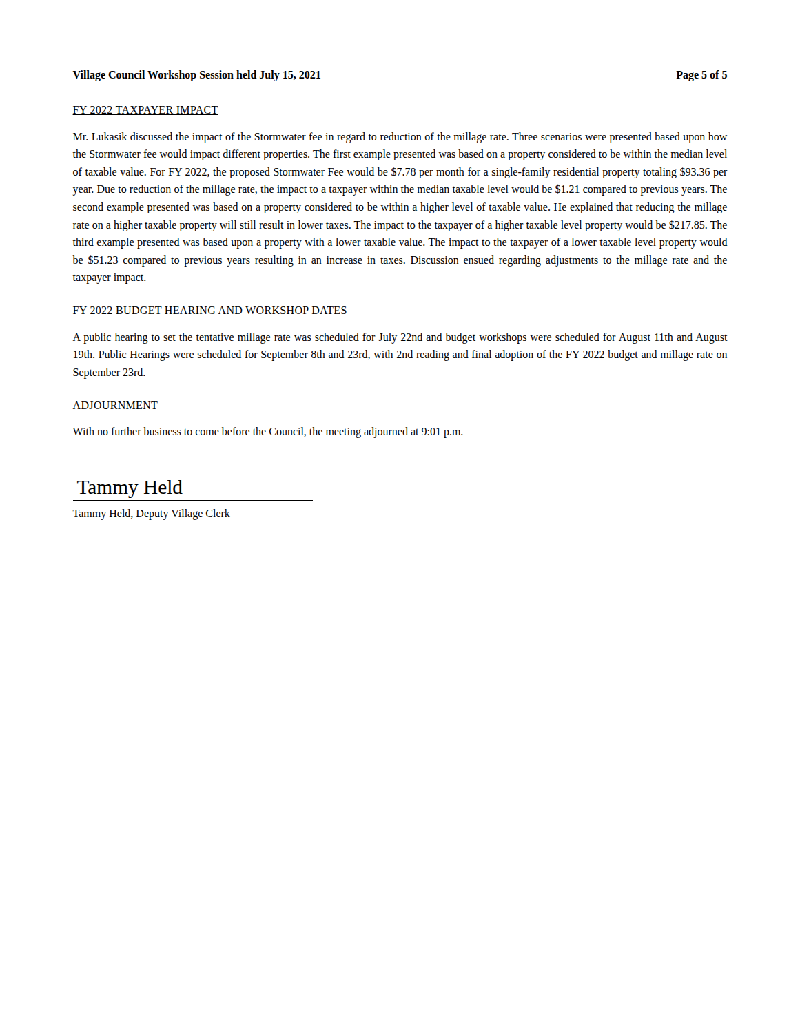Village Council Workshop Session held July 15, 2021 Page 5 of 5
FY 2022 TAXPAYER IMPACT
Mr. Lukasik discussed the impact of the Stormwater fee in regard to reduction of the millage rate. Three scenarios were presented based upon how the Stormwater fee would impact different properties. The first example presented was based on a property considered to be within the median level of taxable value. For FY 2022, the proposed Stormwater Fee would be $7.78 per month for a single-family residential property totaling $93.36 per year. Due to reduction of the millage rate, the impact to a taxpayer within the median taxable level would be $1.21 compared to previous years. The second example presented was based on a property considered to be within a higher level of taxable value. He explained that reducing the millage rate on a higher taxable property will still result in lower taxes. The impact to the taxpayer of a higher taxable level property would be $217.85. The third example presented was based upon a property with a lower taxable value. The impact to the taxpayer of a lower taxable level property would be $51.23 compared to previous years resulting in an increase in taxes. Discussion ensued regarding adjustments to the millage rate and the taxpayer impact.
FY 2022 BUDGET HEARING AND WORKSHOP DATES
A public hearing to set the tentative millage rate was scheduled for July 22nd and budget workshops were scheduled for August 11th and August 19th. Public Hearings were scheduled for September 8th and 23rd, with 2nd reading and final adoption of the FY 2022 budget and millage rate on September 23rd.
ADJOURNMENT
With no further business to come before the Council, the meeting adjourned at 9:01 p.m.
Tammy Held
Tammy Held, Deputy Village Clerk